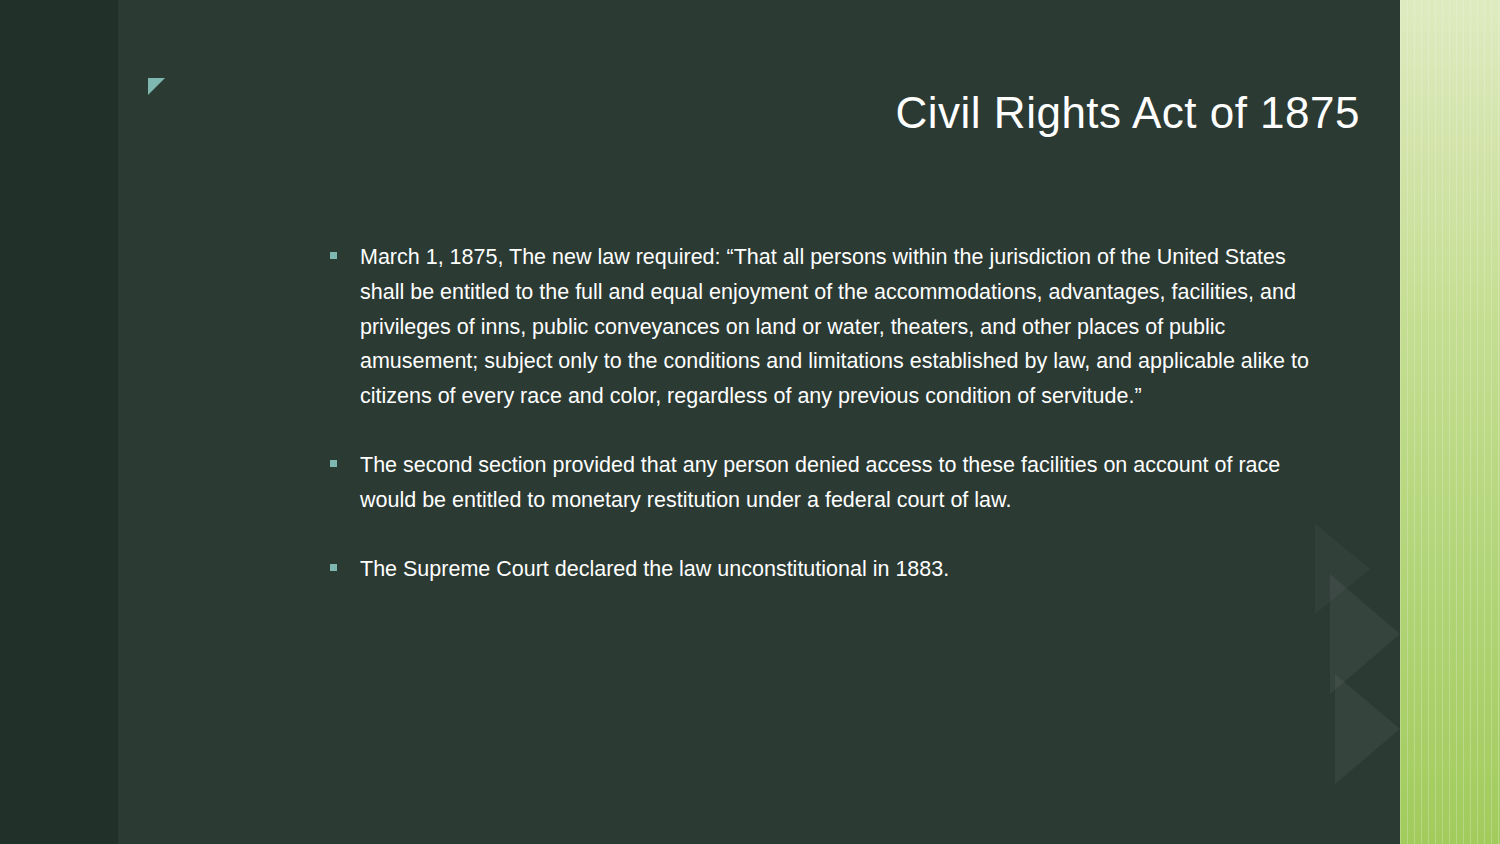Civil Rights Act of 1875
March 1, 1875, The new law required: “That all persons within the jurisdiction of the United States shall be entitled to the full and equal enjoyment of the accommodations, advantages, facilities, and privileges of inns, public conveyances on land or water, theaters, and other places of public amusement; subject only to the conditions and limitations established by law, and applicable alike to citizens of every race and color, regardless of any previous condition of servitude.”
The second section provided that any person denied access to these facilities on account of race would be entitled to monetary restitution under a federal court of law.
The Supreme Court declared the law unconstitutional in 1883.